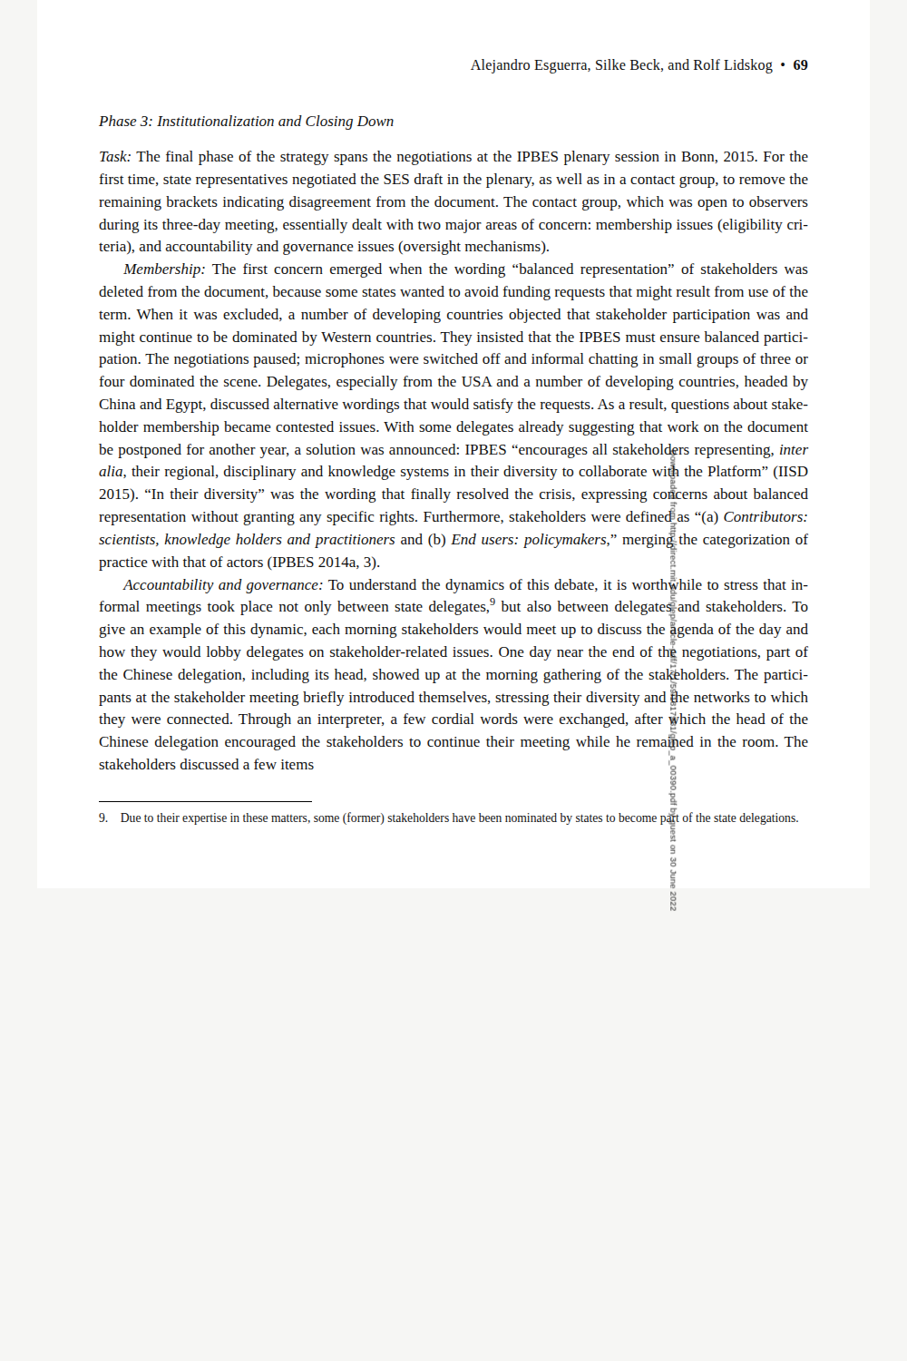Downloaded from http://direct.mit.edu/glep/article-pdf/17/1/59/1817981/glep_a_00390.pdf by guest on 30 June 2022
Alejandro Esguerra, Silke Beck, and Rolf Lidskog • 69
Phase 3: Institutionalization and Closing Down
Task: The final phase of the strategy spans the negotiations at the IPBES plenary session in Bonn, 2015. For the first time, state representatives negotiated the SES draft in the plenary, as well as in a contact group, to remove the remaining brackets indicating disagreement from the document. The contact group, which was open to observers during its three-day meeting, essentially dealt with two major areas of concern: membership issues (eligibility criteria), and accountability and governance issues (oversight mechanisms).
Membership: The first concern emerged when the wording “balanced representation” of stakeholders was deleted from the document, because some states wanted to avoid funding requests that might result from use of the term. When it was excluded, a number of developing countries objected that stakeholder participation was and might continue to be dominated by Western countries. They insisted that the IPBES must ensure balanced participation. The negotiations paused; microphones were switched off and informal chatting in small groups of three or four dominated the scene. Delegates, especially from the USA and a number of developing countries, headed by China and Egypt, discussed alternative wordings that would satisfy the requests. As a result, questions about stakeholder membership became contested issues. With some delegates already suggesting that work on the document be postponed for another year, a solution was announced: IPBES “encourages all stakeholders representing, inter alia, their regional, disciplinary and knowledge systems in their diversity to collaborate with the Platform” (IISD 2015). “In their diversity” was the wording that finally resolved the crisis, expressing concerns about balanced representation without granting any specific rights. Furthermore, stakeholders were defined as “(a) Contributors: scientists, knowledge holders and practitioners and (b) End users: policymakers,” merging the categorization of practice with that of actors (IPBES 2014a, 3).
Accountability and governance: To understand the dynamics of this debate, it is worthwhile to stress that informal meetings took place not only between state delegates,9 but also between delegates and stakeholders. To give an example of this dynamic, each morning stakeholders would meet up to discuss the agenda of the day and how they would lobby delegates on stakeholder-related issues. One day near the end of the negotiations, part of the Chinese delegation, including its head, showed up at the morning gathering of the stakeholders. The participants at the stakeholder meeting briefly introduced themselves, stressing their diversity and the networks to which they were connected. Through an interpreter, a few cordial words were exchanged, after which the head of the Chinese delegation encouraged the stakeholders to continue their meeting while he remained in the room. The stakeholders discussed a few items
9. Due to their expertise in these matters, some (former) stakeholders have been nominated by states to become part of the state delegations.